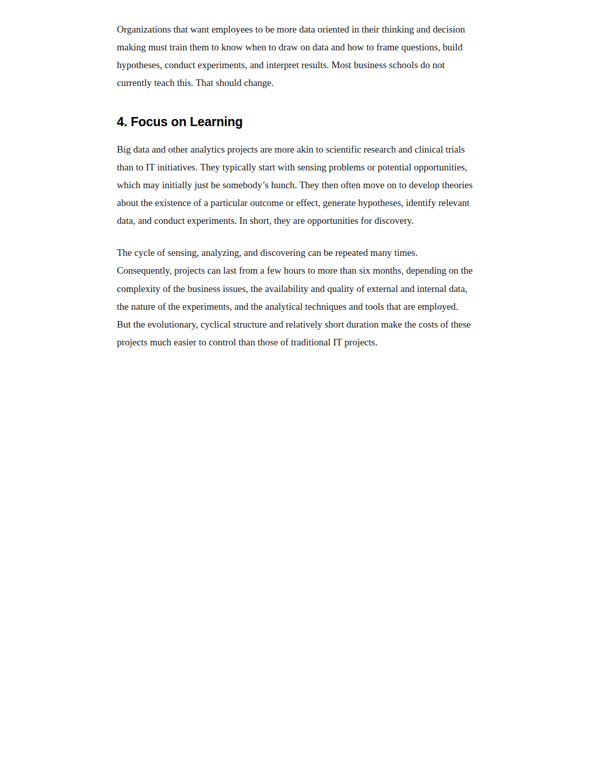Organizations that want employees to be more data oriented in their thinking and decision making must train them to know when to draw on data and how to frame questions, build hypotheses, conduct experiments, and interpret results. Most business schools do not currently teach this. That should change.
4. Focus on Learning
Big data and other analytics projects are more akin to scientific research and clinical trials than to IT initiatives. They typically start with sensing problems or potential opportunities, which may initially just be somebody’s hunch. They then often move on to develop theories about the existence of a particular outcome or effect, generate hypotheses, identify relevant data, and conduct experiments. In short, they are opportunities for discovery.
The cycle of sensing, analyzing, and discovering can be repeated many times. Consequently, projects can last from a few hours to more than six months, depending on the complexity of the business issues, the availability and quality of external and internal data, the nature of the experiments, and the analytical techniques and tools that are employed. But the evolutionary, cyclical structure and relatively short duration make the costs of these projects much easier to control than those of traditional IT projects.